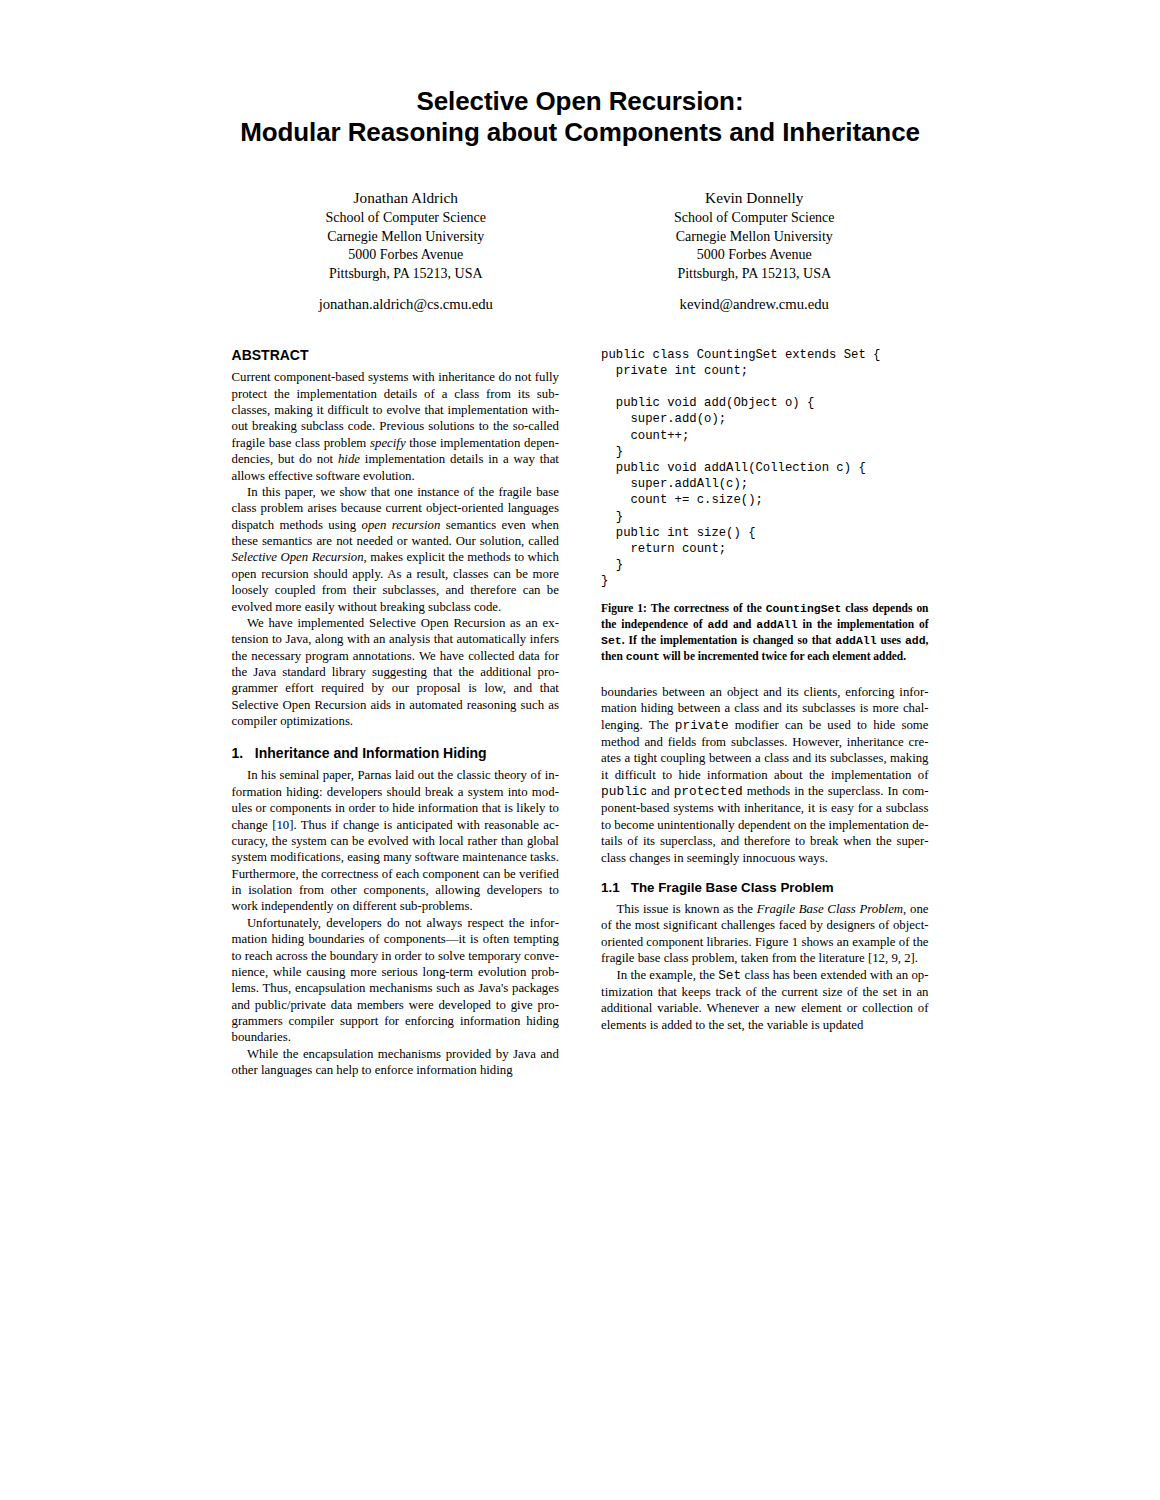Selective Open Recursion:
Modular Reasoning about Components and Inheritance
Jonathan Aldrich
School of Computer Science
Carnegie Mellon University
5000 Forbes Avenue
Pittsburgh, PA 15213, USA
jonathan.aldrich@cs.cmu.edu
Kevin Donnelly
School of Computer Science
Carnegie Mellon University
5000 Forbes Avenue
Pittsburgh, PA 15213, USA
kevind@andrew.cmu.edu
ABSTRACT
Current component-based systems with inheritance do not fully protect the implementation details of a class from its subclasses, making it difficult to evolve that implementation without breaking subclass code. Previous solutions to the so-called fragile base class problem specify those implementation dependencies, but do not hide implementation details in a way that allows effective software evolution.
In this paper, we show that one instance of the fragile base class problem arises because current object-oriented languages dispatch methods using open recursion semantics even when these semantics are not needed or wanted. Our solution, called Selective Open Recursion, makes explicit the methods to which open recursion should apply. As a result, classes can be more loosely coupled from their subclasses, and therefore can be evolved more easily without breaking subclass code.
We have implemented Selective Open Recursion as an extension to Java, along with an analysis that automatically infers the necessary program annotations. We have collected data for the Java standard library suggesting that the additional programmer effort required by our proposal is low, and that Selective Open Recursion aids in automated reasoning such as compiler optimizations.
1. Inheritance and Information Hiding
In his seminal paper, Parnas laid out the classic theory of information hiding: developers should break a system into modules or components in order to hide information that is likely to change [10]. Thus if change is anticipated with reasonable accuracy, the system can be evolved with local rather than global system modifications, easing many software maintenance tasks. Furthermore, the correctness of each component can be verified in isolation from other components, allowing developers to work independently on different sub-problems.
Unfortunately, developers do not always respect the information hiding boundaries of components—it is often tempting to reach across the boundary in order to solve temporary convenience, while causing more serious long-term evolution problems. Thus, encapsulation mechanisms such as Java's packages and public/private data members were developed to give programmers compiler support for enforcing information hiding boundaries.
While the encapsulation mechanisms provided by Java and other languages can help to enforce information hiding
public class CountingSet extends Set {
  private int count;

  public void add(Object o) {
    super.add(o);
    count++;
  }
  public void addAll(Collection c) {
    super.addAll(c);
    count += c.size();
  }
  public int size() {
    return count;
  }
}
Figure 1: The correctness of the CountingSet class depends on the independence of add and addAll in the implementation of Set. If the implementation is changed so that addAll uses add, then count will be incremented twice for each element added.
boundaries between an object and its clients, enforcing information hiding between a class and its subclasses is more challenging. The private modifier can be used to hide some method and fields from subclasses. However, inheritance creates a tight coupling between a class and its subclasses, making it difficult to hide information about the implementation of public and protected methods in the superclass. In component-based systems with inheritance, it is easy for a subclass to become unintentionally dependent on the implementation details of its superclass, and therefore to break when the superclass changes in seemingly innocuous ways.
1.1 The Fragile Base Class Problem
This issue is known as the Fragile Base Class Problem, one of the most significant challenges faced by designers of object-oriented component libraries. Figure 1 shows an example of the fragile base class problem, taken from the literature [12, 9, 2].
In the example, the Set class has been extended with an optimization that keeps track of the current size of the set in an additional variable. Whenever a new element or collection of elements is added to the set, the variable is updated